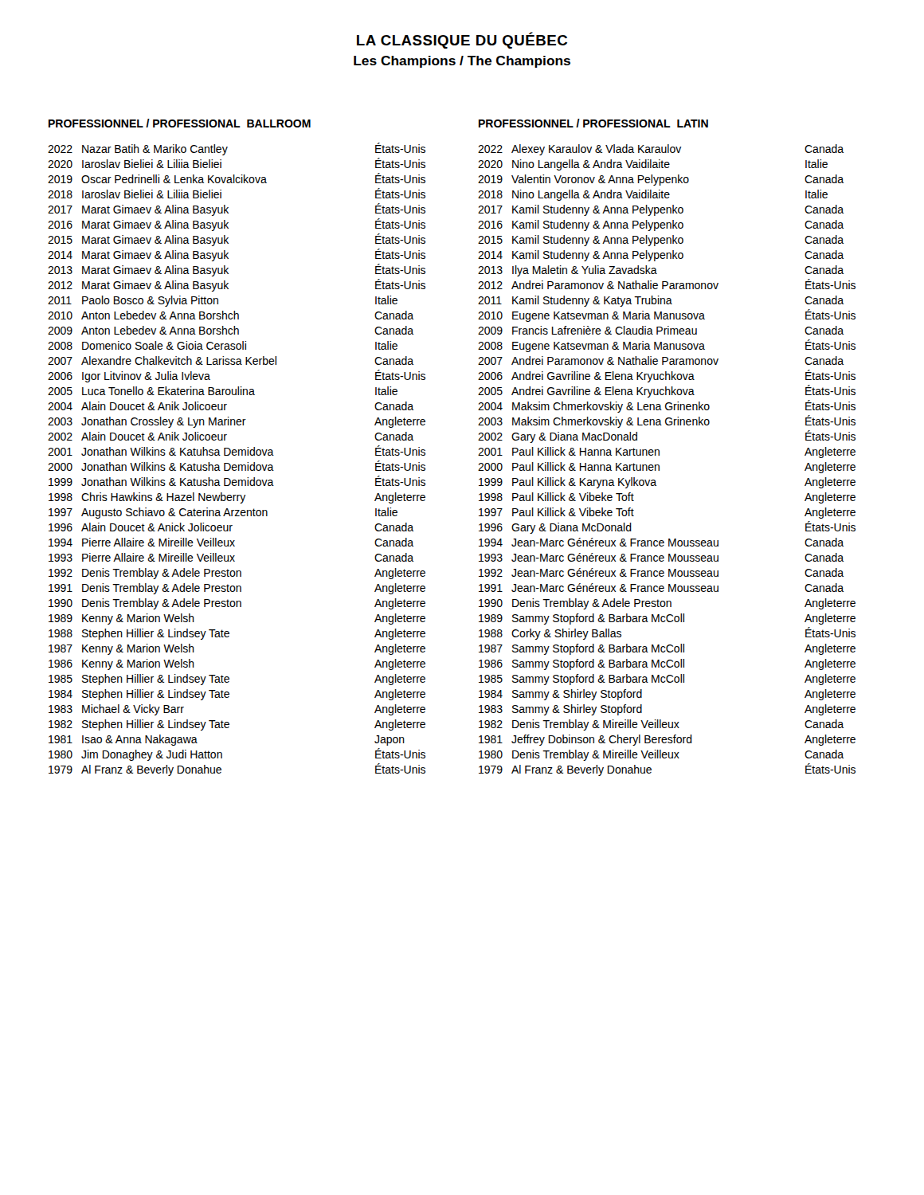LA CLASSIQUE DU QUÉBEC
Les Champions / The Champions
PROFESSIONNEL / PROFESSIONAL BALLROOM
| 2022 | Nazar Batih & Mariko Cantley | États-Unis |
| 2020 | Iaroslav Bieliei & Liliia Bieliei | États-Unis |
| 2019 | Oscar Pedrinelli & Lenka Kovalcikova | États-Unis |
| 2018 | Iaroslav Bieliei & Liliia Bieliei | États-Unis |
| 2017 | Marat Gimaev & Alina Basyuk | États-Unis |
| 2016 | Marat Gimaev & Alina Basyuk | États-Unis |
| 2015 | Marat Gimaev & Alina Basyuk | États-Unis |
| 2014 | Marat Gimaev & Alina Basyuk | États-Unis |
| 2013 | Marat Gimaev & Alina Basyuk | États-Unis |
| 2012 | Marat Gimaev & Alina Basyuk | États-Unis |
| 2011 | Paolo Bosco & Sylvia Pitton | Italie |
| 2010 | Anton Lebedev & Anna Borshch | Canada |
| 2009 | Anton Lebedev & Anna Borshch | Canada |
| 2008 | Domenico Soale & Gioia Cerasoli | Italie |
| 2007 | Alexandre Chalkevitch & Larissa Kerbel | Canada |
| 2006 | Igor Litvinov & Julia Ivleva | États-Unis |
| 2005 | Luca Tonello & Ekaterina Baroulina | Italie |
| 2004 | Alain Doucet & Anik Jolicoeur | Canada |
| 2003 | Jonathan Crossley & Lyn Mariner | Angleterre |
| 2002 | Alain Doucet & Anik Jolicoeur | Canada |
| 2001 | Jonathan Wilkins & Katuhsa Demidova | États-Unis |
| 2000 | Jonathan Wilkins & Katusha Demidova | États-Unis |
| 1999 | Jonathan Wilkins & Katusha Demidova | États-Unis |
| 1998 | Chris Hawkins & Hazel Newberry | Angleterre |
| 1997 | Augusto Schiavo & Caterina Arzenton | Italie |
| 1996 | Alain Doucet & Anick Jolicoeur | Canada |
| 1994 | Pierre Allaire & Mireille Veilleux | Canada |
| 1993 | Pierre Allaire & Mireille Veilleux | Canada |
| 1992 | Denis Tremblay & Adele Preston | Angleterre |
| 1991 | Denis Tremblay & Adele Preston | Angleterre |
| 1990 | Denis Tremblay & Adele Preston | Angleterre |
| 1989 | Kenny & Marion Welsh | Angleterre |
| 1988 | Stephen Hillier & Lindsey Tate | Angleterre |
| 1987 | Kenny & Marion Welsh | Angleterre |
| 1986 | Kenny & Marion Welsh | Angleterre |
| 1985 | Stephen Hillier & Lindsey Tate | Angleterre |
| 1984 | Stephen Hillier & Lindsey Tate | Angleterre |
| 1983 | Michael & Vicky Barr | Angleterre |
| 1982 | Stephen Hillier & Lindsey Tate | Angleterre |
| 1981 | Isao & Anna Nakagawa | Japon |
| 1980 | Jim Donaghey & Judi Hatton | États-Unis |
| 1979 | Al Franz & Beverly Donahue | États-Unis |
PROFESSIONNEL / PROFESSIONAL LATIN
| 2022 | Alexey Karaulov & Vlada Karaulov | Canada |
| 2020 | Nino Langella & Andra Vaidilaite | Italie |
| 2019 | Valentin Voronov & Anna Pelypenko | Canada |
| 2018 | Nino Langella & Andra Vaidilaite | Italie |
| 2017 | Kamil Studenny & Anna Pelypenko | Canada |
| 2016 | Kamil Studenny & Anna Pelypenko | Canada |
| 2015 | Kamil Studenny & Anna Pelypenko | Canada |
| 2014 | Kamil Studenny & Anna Pelypenko | Canada |
| 2013 | Ilya Maletin & Yulia Zavadska | Canada |
| 2012 | Andrei Paramonov & Nathalie Paramonov | États-Unis |
| 2011 | Kamil Studenny & Katya Trubina | Canada |
| 2010 | Eugene Katsevman & Maria Manusova | États-Unis |
| 2009 | Francis Lafrenière & Claudia Primeau | Canada |
| 2008 | Eugene Katsevman & Maria Manusova | États-Unis |
| 2007 | Andrei Paramonov & Nathalie Paramonov | Canada |
| 2006 | Andrei Gavriline & Elena Kryuchkova | États-Unis |
| 2005 | Andrei Gavriline & Elena Kryuchkova | États-Unis |
| 2004 | Maksim Chmerkovskiy & Lena Grinenko | États-Unis |
| 2003 | Maksim Chmerkovskiy & Lena Grinenko | États-Unis |
| 2002 | Gary & Diana MacDonald | États-Unis |
| 2001 | Paul Killick & Hanna Kartunen | Angleterre |
| 2000 | Paul Killick & Hanna Kartunen | Angleterre |
| 1999 | Paul Killick & Karyna Kylkova | Angleterre |
| 1998 | Paul Killick & Vibeke Toft | Angleterre |
| 1997 | Paul Killick & Vibeke Toft | Angleterre |
| 1996 | Gary & Diana McDonald | États-Unis |
| 1994 | Jean-Marc Généreux & France Mousseau | Canada |
| 1993 | Jean-Marc Généreux & France Mousseau | Canada |
| 1992 | Jean-Marc Généreux & France Mousseau | Canada |
| 1991 | Jean-Marc Généreux & France Mousseau | Canada |
| 1990 | Denis Tremblay & Adele Preston | Angleterre |
| 1989 | Sammy Stopford & Barbara McColl | Angleterre |
| 1988 | Corky & Shirley Ballas | États-Unis |
| 1987 | Sammy Stopford & Barbara McColl | Angleterre |
| 1986 | Sammy Stopford & Barbara McColl | Angleterre |
| 1985 | Sammy Stopford & Barbara McColl | Angleterre |
| 1984 | Sammy & Shirley Stopford | Angleterre |
| 1983 | Sammy & Shirley Stopford | Angleterre |
| 1982 | Denis Tremblay & Mireille Veilleux | Canada |
| 1981 | Jeffrey Dobinson & Cheryl Beresford | Angleterre |
| 1980 | Denis Tremblay & Mireille Veilleux | Canada |
| 1979 | Al Franz & Beverly Donahue | États-Unis |